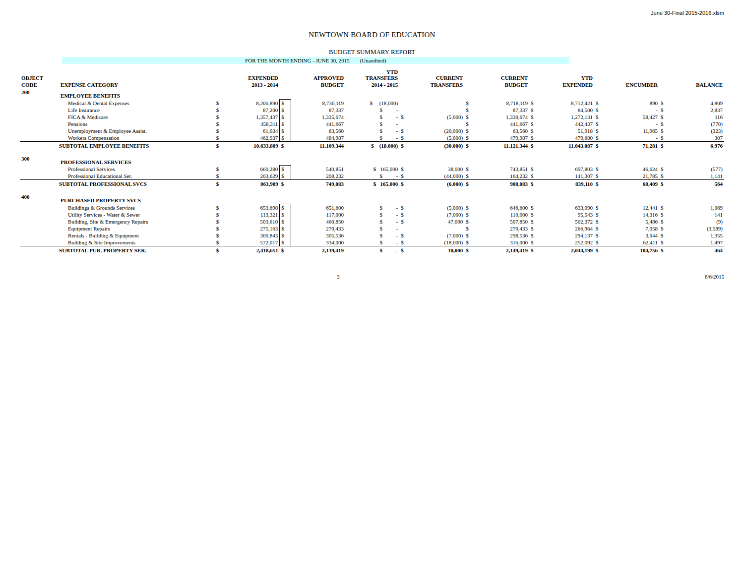June 30-Final 2015-2016.xlsm
NEWTOWN BOARD OF EDUCATION
BUDGET SUMMARY REPORT
FOR THE MONTH ENDING - JUNE 30, 2015 (Unaudited)
| OBJECT | | | EXPENDED | | APPROVED | YTD TRANSFERS | | CURRENT | | CURRENT | | YTD | | | | |
| --- | --- | --- | --- | --- | --- | --- | --- | --- | --- | --- | --- | --- | --- | --- | --- | --- |
| CODE | EXPENSE CATEGORY | | 2013 - 2014 | | BUDGET | 2014 - 2015 | | TRANSFERS | | BUDGET | | EXPENDED | | ENCUMBER | | BALANCE |
| 200 | EMPLOYEE BENEFITS | |
| | Medical & Dental Expenses | $ | 8,206,890 | $ | 8,736,119 | $ (18,000) | | | $ | 8,718,119 | $ | 8,712,421 | $ | 890 | $ | 4,809 |
| | Life Insurance | $ | 87,200 | $ | 87,337 | $ - | | | $ | 87,337 | $ | 84,500 | $ | - | $ | 2,837 |
| | FICA & Medicare | $ | 1,357,437 | $ | 1,335,674 | $ - | $ | (5,000) | $ | 1,330,674 | $ | 1,272,131 | $ | 58,427 | $ | 116 |
| | Pensions | $ | 458,311 | $ | 441,667 | $ - | | | $ | 441,667 | $ | 442,437 | $ | - | $ | (770) |
| | Unemployment & Employee Assist. | $ | 61,034 | $ | 83,560 | $ - | $ | (20,000) | $ | 63,560 | $ | 51,918 | $ | 11,965 | $ | (323) |
| | Workers Compensation | $ | 462,937 | $ | 484,987 | $ - | $ | (5,000) | $ | 479,987 | $ | 479,680 | $ | - | $ | 307 |
| | SUBTOTAL EMPLOYEE BENEFITS | $ | 10,633,809 | $ | 11,169,344 | $ (18,000) | $ | (30,000) | $ | 11,121,344 | $ | 11,043,087 | $ | 71,281 | $ | 6,976 |
| 300 | PROFESSIONAL SERVICES | |
| | Professional Services | $ | 660,280 | $ | 540,851 | $ 165,000 | $ | 38,000 | $ | 743,851 | $ | 697,803 | $ | 46,624 | $ | (577) |
| | Professional Educational Ser. | $ | 203,629 | $ | 208,232 | $ - | $ | (44,000) | $ | 164,232 | $ | 141,307 | $ | 21,785 | $ | 1,141 |
| | SUBTOTAL PROFESSIONAL SVCS | $ | 863,909 | $ | 749,083 | $ 165,000 | $ | (6,000) | $ | 908,083 | $ | 839,110 | $ | 68,409 | $ | 564 |
| 400 | PURCHASED PROPERTY SVCS | |
| | Buildings & Grounds Services | $ | 653,698 | $ | 651,600 | $ - | $ | (5,000) | $ | 646,600 | $ | 633,090 | $ | 12,441 | $ | 1,069 |
| | Utility Services - Water & Sewer | $ | 113,321 | $ | 117,000 | $ - | $ | (7,000) | $ | 110,000 | $ | 95,543 | $ | 14,316 | $ | 141 |
| | Building, Site & Emergency Repairs | $ | 503,610 | $ | 460,850 | $ - | $ | 47,000 | $ | 507,850 | $ | 502,372 | $ | 5,486 | $ | (9) |
| | Equipment Repairs | $ | 275,163 | $ | 270,433 | $ - | | | $ | 270,433 | $ | 266,964 | $ | 7,058 | $ | (3,589) |
| | Rentals - Building & Equipment | $ | 300,843 | $ | 305,536 | $ - | $ | (7,000) | $ | 298,536 | $ | 294,137 | $ | 3,044 | $ | 1,355 |
| | Building & Site Improvements | $ | 572,017 | $ | 334,000 | $ - | $ | (18,000) | $ | 316,000 | $ | 252,092 | $ | 62,411 | $ | 1,497 |
| | SUBTOTAL PUR. PROPERTY SER. | $ | 2,418,651 | $ | 2,139,419 | $ - | $ | 10,000 | $ | 2,149,419 | $ | 2,044,199 | $ | 104,756 | $ | 464 |
3 8/6/2015